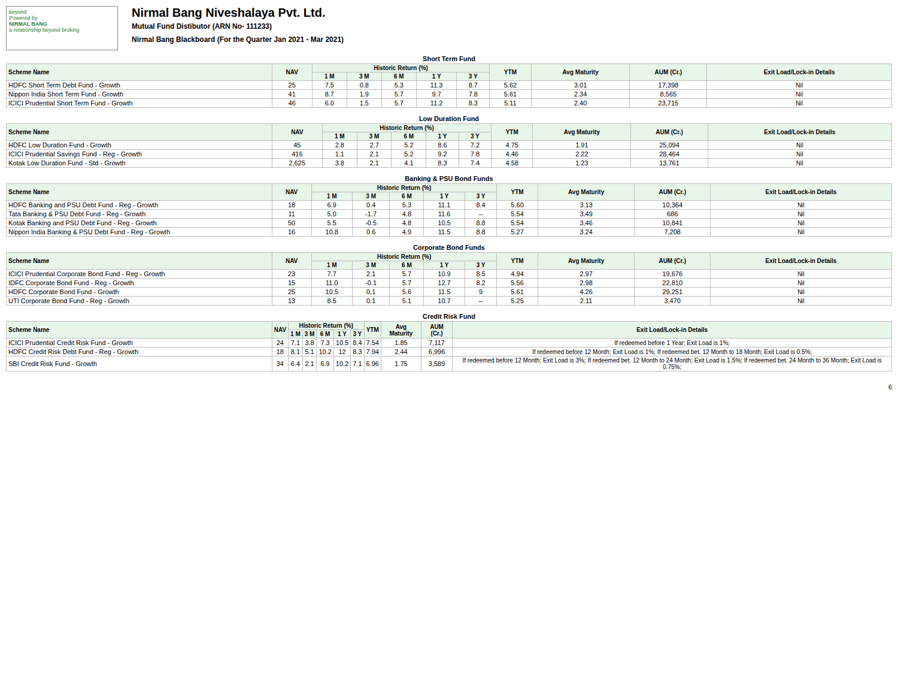beyond
Powered by
NIRMAL BANG
a relationship beyond broking
Nirmal Bang Niveshalaya Pvt. Ltd.
Mutual Fund Distibutor (ARN No- 111233)
Nirmal Bang Blackboard (For the Quarter Jan 2021 - Mar 2021)
Short Term Fund
| Scheme Name | NAV | Historic Return (%) | YTM | Avg Maturity | AUM (Cr.) | Exit Load/Lock-in Details |
| --- | --- | --- | --- | --- | --- | --- |
| 1 M | 3 M | 6 M | 1 Y | 3 Y |
| HDFC Short Term Debt Fund - Growth | 25 | 7.5 | 0.8 | 5.3 | 11.3 | 8.7 | 5.62 | 3.01 | 17,398 | Nil |
| Nippon India Short Term Fund - Growth | 41 | 8.7 | 1.9 | 5.7 | 9.7 | 7.8 | 5.61 | 2.34 | 8,565 | Nil |
| ICICI Prudential Short Term Fund - Growth | 46 | 6.0 | 1.5 | 5.7 | 11.2 | 8.3 | 5.11 | 2.40 | 23,715 | Nil |
Low Duration Fund
| Scheme Name | NAV | Historic Return (%) | YTM | Avg Maturity | AUM (Cr.) | Exit Load/Lock-in Details |
| --- | --- | --- | --- | --- | --- | --- |
| 1 M | 3 M | 6 M | 1 Y | 3 Y |
| HDFC Low Duration Fund - Growth | 45 | 2.8 | 2.7 | 5.2 | 8.6 | 7.2 | 4.75 | 1.91 | 25,094 | Nil |
| ICICI Prudential Savings Fund - Reg - Growth | 416 | 1.1 | 2.1 | 5.2 | 9.2 | 7.8 | 4.46 | 2.22 | 28,464 | Nil |
| Kotak Low Duration Fund - Std - Growth | 2,625 | 3.8 | 2.1 | 4.1 | 8.3 | 7.4 | 4.58 | 1.23 | 13,761 | Nil |
Banking & PSU Bond Funds
| Scheme Name | NAV | Historic Return (%) | YTM | Avg Maturity | AUM (Cr.) | Exit Load/Lock-in Details |
| --- | --- | --- | --- | --- | --- | --- |
| 1 M | 3 M | 6 M | 1 Y | 3 Y |
| HDFC Banking and PSU Debt Fund - Reg - Growth | 18 | 6.9 | 0.4 | 5.3 | 11.1 | 8.4 | 5.60 | 3.13 | 10,364 | Nil |
| Tata Banking & PSU Debt Fund - Reg - Growth | 11 | 5.0 | -1.7 | 4.8 | 11.6 | -- | 5.54 | 3.49 | 686 | Nil |
| Kotak Banking and PSU Debt Fund - Reg - Growth | 50 | 5.5 | -0.5 | 4.8 | 10.5 | 8.8 | 5.54 | 3.46 | 10,841 | Nil |
| Nippon India Banking & PSU Debt Fund - Reg - Growth | 16 | 10.8 | 0.6 | 4.9 | 11.5 | 8.8 | 5.27 | 3.24 | 7,208 | Nil |
Corporate Bond Funds
| Scheme Name | NAV | Historic Return (%) | YTM | Avg Maturity | AUM (Cr.) | Exit Load/Lock-in Details |
| --- | --- | --- | --- | --- | --- | --- |
| 1 M | 3 M | 6 M | 1 Y | 3 Y |
| ICICI Prudential Corporate Bond Fund - Reg - Growth | 23 | 7.7 | 2.1 | 5.7 | 10.9 | 8.5 | 4.94 | 2.97 | 19,676 | Nil |
| IDFC Corporate Bond Fund - Reg - Growth | 15 | 11.0 | -0.1 | 5.7 | 12.7 | 8.2 | 5.56 | 2.98 | 22,810 | Nil |
| HDFC Corporate Bond Fund - Growth | 25 | 10.5 | 0.1 | 5.6 | 11.5 | 9 | 5.61 | 4.26 | 29,251 | Nil |
| UTI Corporate Bond Fund - Reg - Growth | 13 | 8.5 | 0.1 | 5.1 | 10.7 | -- | 5.25 | 2.11 | 3,470 | Nil |
Credit Risk Fund
| Scheme Name | NAV | Historic Return (%) | YTM | Avg Maturity | AUM (Cr.) | Exit Load/Lock-in Details |
| --- | --- | --- | --- | --- | --- | --- |
| 1 M | 3 M | 6 M | 1 Y | 3 Y |
| ICICI Prudential Credit Risk Fund - Growth | 24 | 7.1 | 3.8 | 7.3 | 10.5 | 8.4 | 7.54 | 1.85 | 7,117 | If redeemed before 1 Year; Exit Load is 1%; |
| HDFC Credit Risk Debt Fund - Reg - Growth | 18 | 8.1 | 5.1 | 10.2 | 12 | 8.3 | 7.94 | 2.44 | 6,996 | If redeemed before 12 Month; Exit Load is 1%; If redeemed bet. 12 Month to 18 Month; Exit Load is 0.5%; |
| SBI Credit Risk Fund - Growth | 34 | 6.4 | 2.1 | 6.9 | 10.2 | 7.1 | 6.96 | 1.75 | 3,589 | If redeemed before 12 Month; Exit Load is 3%; If redeemed bet. 12 Month to 24 Month; Exit Load is 1.5%; If redeemed bet. 24 Month to 36 Month; Exit Load is 0.75%; |
6